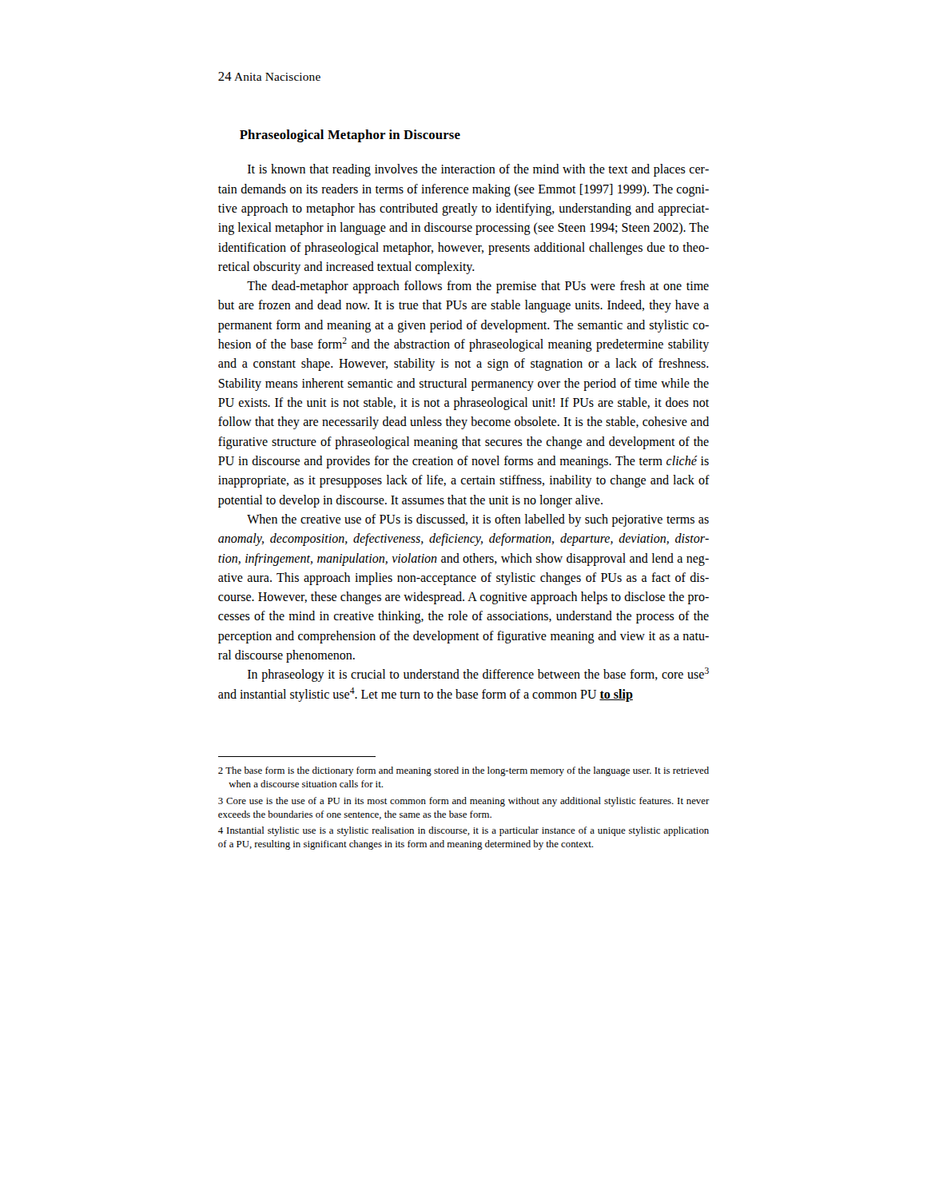24 Anita Naciscione
Phraseological Metaphor in Discourse
It is known that reading involves the interaction of the mind with the text and places certain demands on its readers in terms of inference making (see Emmot [1997] 1999). The cognitive approach to metaphor has contributed greatly to identifying, understanding and appreciating lexical metaphor in language and in discourse processing (see Steen 1994; Steen 2002). The identification of phraseological metaphor, however, presents additional challenges due to theoretical obscurity and increased textual complexity.
The dead-metaphor approach follows from the premise that PUs were fresh at one time but are frozen and dead now. It is true that PUs are stable language units. Indeed, they have a permanent form and meaning at a given period of development. The semantic and stylistic cohesion of the base form2 and the abstraction of phraseological meaning predetermine stability and a constant shape. However, stability is not a sign of stagnation or a lack of freshness. Stability means inherent semantic and structural permanency over the period of time while the PU exists. If the unit is not stable, it is not a phraseological unit! If PUs are stable, it does not follow that they are necessarily dead unless they become obsolete. It is the stable, cohesive and figurative structure of phraseological meaning that secures the change and development of the PU in discourse and provides for the creation of novel forms and meanings. The term cliché is inappropriate, as it presupposes lack of life, a certain stiffness, inability to change and lack of potential to develop in discourse. It assumes that the unit is no longer alive.
When the creative use of PUs is discussed, it is often labelled by such pejorative terms as anomaly, decomposition, defectiveness, deficiency, deformation, departure, deviation, distortion, infringement, manipulation, violation and others, which show disapproval and lend a negative aura. This approach implies non-acceptance of stylistic changes of PUs as a fact of discourse. However, these changes are widespread. A cognitive approach helps to disclose the processes of the mind in creative thinking, the role of associations, understand the process of the perception and comprehension of the development of figurative meaning and view it as a natural discourse phenomenon.
In phraseology it is crucial to understand the difference between the base form, core use3 and instantial stylistic use4. Let me turn to the base form of a common PU to slip
2 The base form is the dictionary form and meaning stored in the long-term memory of the language user. It is retrieved when a discourse situation calls for it.
3 Core use is the use of a PU in its most common form and meaning without any additional stylistic features. It never exceeds the boundaries of one sentence, the same as the base form.
4 Instantial stylistic use is a stylistic realisation in discourse, it is a particular instance of a unique stylistic application of a PU, resulting in significant changes in its form and meaning determined by the context.